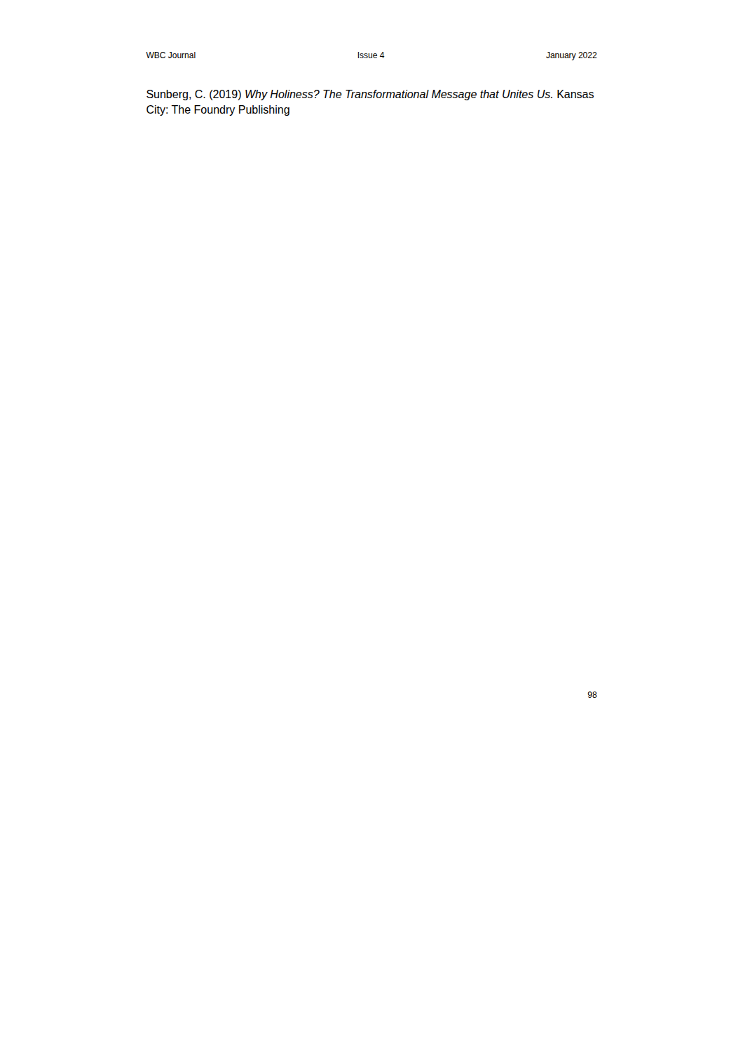WBC Journal Issue 4 January 2022
Sunberg, C. (2019) Why Holiness? The Transformational Message that Unites Us. Kansas City: The Foundry Publishing
98